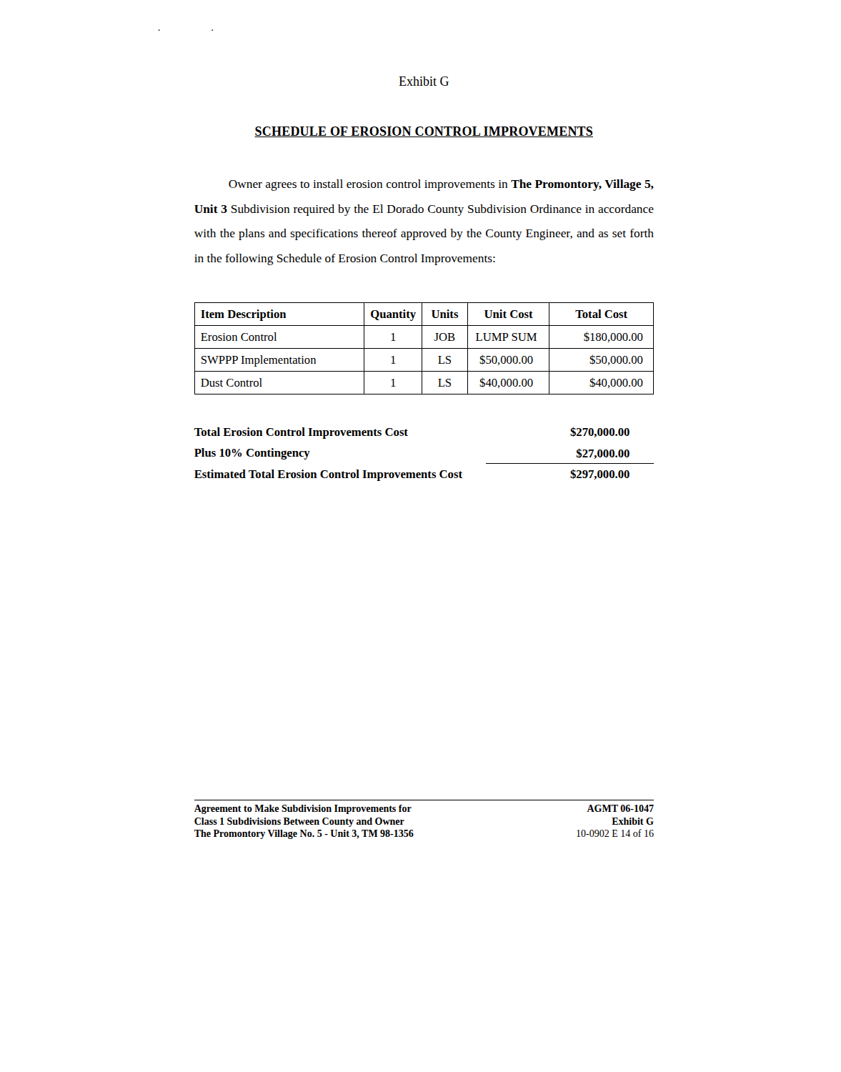. .
Exhibit G
SCHEDULE OF EROSION CONTROL IMPROVEMENTS
Owner agrees to install erosion control improvements in The Promontory, Village 5, Unit 3 Subdivision required by the El Dorado County Subdivision Ordinance in accordance with the plans and specifications thereof approved by the County Engineer, and as set forth in the following Schedule of Erosion Control Improvements:
| Item Description | Quantity | Units | Unit Cost | Total Cost |
| --- | --- | --- | --- | --- |
| Erosion Control | 1 | JOB | LUMP SUM | $180,000.00 |
| SWPPP Implementation | 1 | LS | $50,000.00 | $50,000.00 |
| Dust Control | 1 | LS | $40,000.00 | $40,000.00 |
| Total Erosion Control Improvements Cost | $270,000.00 |
| Plus 10% Contingency | $27,000.00 |
| Estimated Total Erosion Control Improvements Cost | $297,000.00 |
Agreement to Make Subdivision Improvements for
Class 1 Subdivisions Between County and Owner
The Promontory Village No. 5 - Unit 3, TM 98-1356
AGMT 06-1047
Exhibit G
10-0902 E 14 of 16